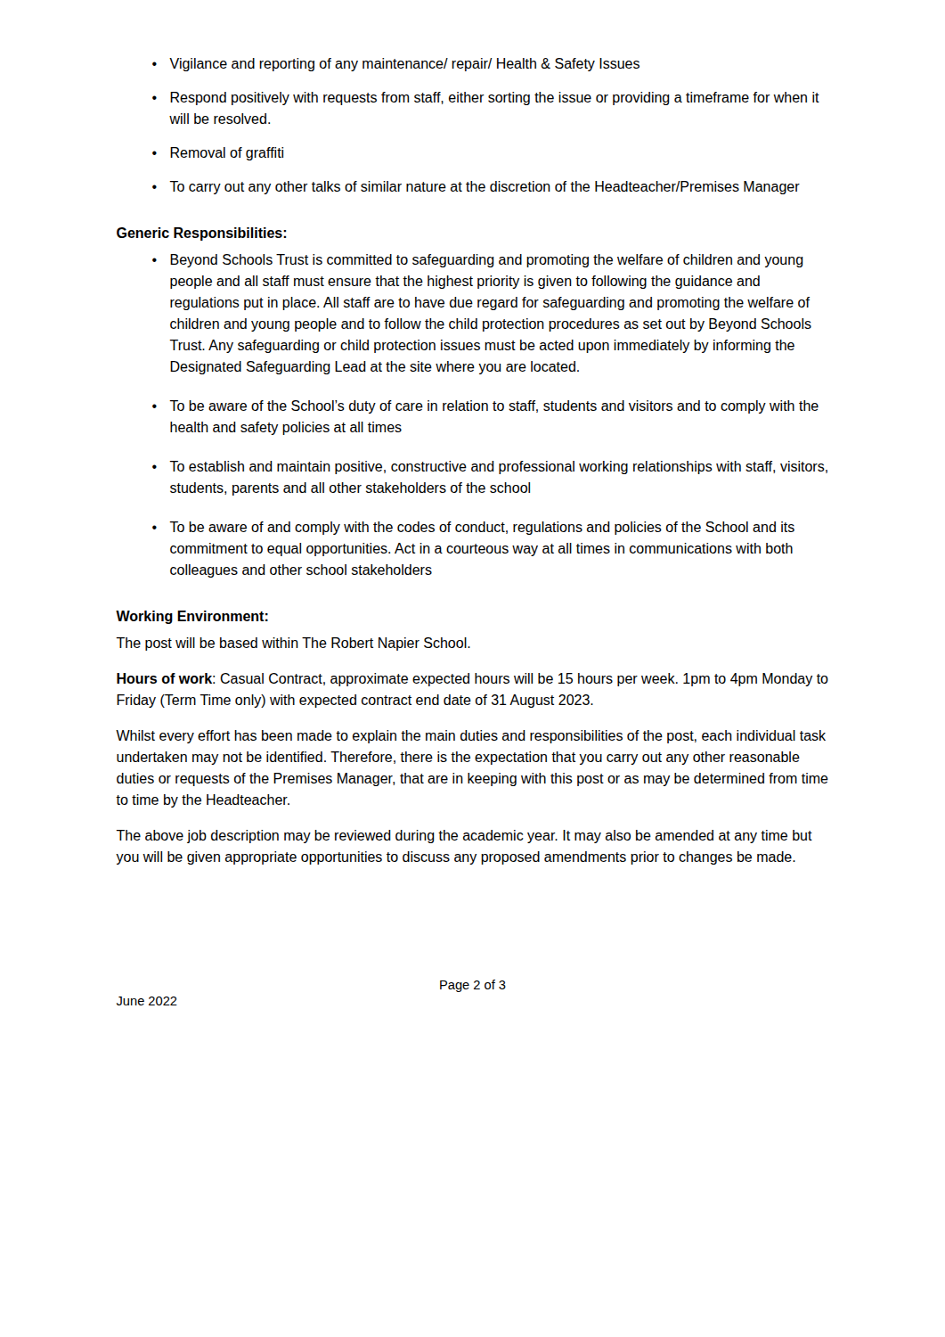Vigilance and reporting of any maintenance/ repair/ Health & Safety Issues
Respond positively with requests from staff, either sorting the issue or providing a timeframe for when it will be resolved.
Removal of graffiti
To carry out any other talks of similar nature at the discretion of the Headteacher/Premises Manager
Generic Responsibilities:
Beyond Schools Trust is committed to safeguarding and promoting the welfare of children and young people and all staff must ensure that the highest priority is given to following the guidance and regulations put in place. All staff are to have due regard for safeguarding and promoting the welfare of children and young people and to follow the child protection procedures as set out by Beyond Schools Trust. Any safeguarding or child protection issues must be acted upon immediately by informing the Designated Safeguarding Lead at the site where you are located.
To be aware of the School’s duty of care in relation to staff, students and visitors and to comply with the health and safety policies at all times
To establish and maintain positive, constructive and professional working relationships with staff, visitors, students, parents and all other stakeholders of the school
To be aware of and comply with the codes of conduct, regulations and policies of the School and its commitment to equal opportunities. Act in a courteous way at all times in communications with both colleagues and other school stakeholders
Working Environment:
The post will be based within The Robert Napier School.
Hours of work: Casual Contract, approximate expected hours will be 15 hours per week. 1pm to 4pm Monday to Friday (Term Time only) with expected contract end date of 31 August 2023.
Whilst every effort has been made to explain the main duties and responsibilities of the post, each individual task undertaken may not be identified. Therefore, there is the expectation that you carry out any other reasonable duties or requests of the Premises Manager, that are in keeping with this post or as may be determined from time to time by the Headteacher.
The above job description may be reviewed during the academic year. It may also be amended at any time but you will be given appropriate opportunities to discuss any proposed amendments prior to changes be made.
Page 2 of 3
June 2022